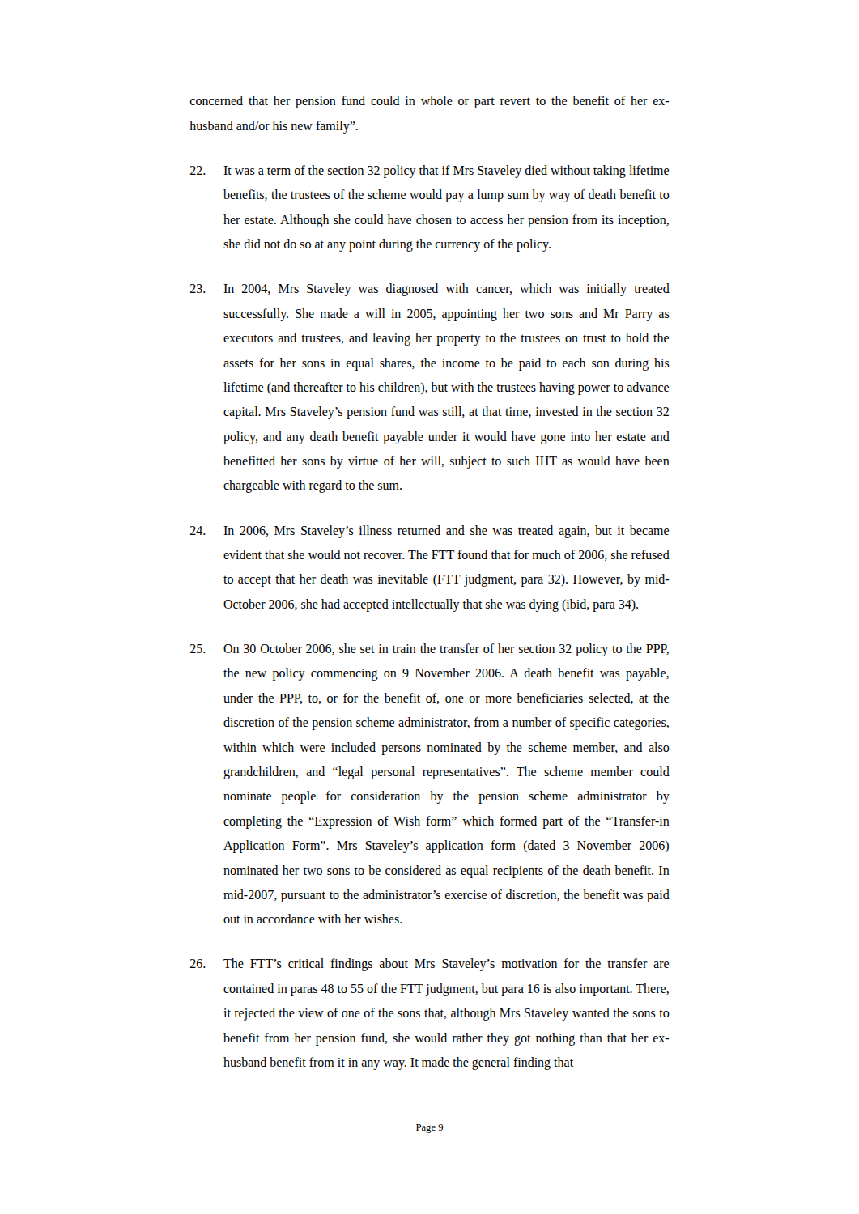concerned that her pension fund could in whole or part revert to the benefit of her ex-husband and/or his new family”.
22.
It was a term of the section 32 policy that if Mrs Staveley died without taking lifetime benefits, the trustees of the scheme would pay a lump sum by way of death benefit to her estate. Although she could have chosen to access her pension from its inception, she did not do so at any point during the currency of the policy.
23.
In 2004, Mrs Staveley was diagnosed with cancer, which was initially treated successfully. She made a will in 2005, appointing her two sons and Mr Parry as executors and trustees, and leaving her property to the trustees on trust to hold the assets for her sons in equal shares, the income to be paid to each son during his lifetime (and thereafter to his children), but with the trustees having power to advance capital. Mrs Staveley’s pension fund was still, at that time, invested in the section 32 policy, and any death benefit payable under it would have gone into her estate and benefitted her sons by virtue of her will, subject to such IHT as would have been chargeable with regard to the sum.
24.
In 2006, Mrs Staveley’s illness returned and she was treated again, but it became evident that she would not recover. The FTT found that for much of 2006, she refused to accept that her death was inevitable (FTT judgment, para 32). However, by mid-October 2006, she had accepted intellectually that she was dying (ibid, para 34).
25.
On 30 October 2006, she set in train the transfer of her section 32 policy to the PPP, the new policy commencing on 9 November 2006. A death benefit was payable, under the PPP, to, or for the benefit of, one or more beneficiaries selected, at the discretion of the pension scheme administrator, from a number of specific categories, within which were included persons nominated by the scheme member, and also grandchildren, and “legal personal representatives”. The scheme member could nominate people for consideration by the pension scheme administrator by completing the “Expression of Wish form” which formed part of the “Transfer-in Application Form”. Mrs Staveley’s application form (dated 3 November 2006) nominated her two sons to be considered as equal recipients of the death benefit. In mid-2007, pursuant to the administrator’s exercise of discretion, the benefit was paid out in accordance with her wishes.
26.
The FTT’s critical findings about Mrs Staveley’s motivation for the transfer are contained in paras 48 to 55 of the FTT judgment, but para 16 is also important. There, it rejected the view of one of the sons that, although Mrs Staveley wanted the sons to benefit from her pension fund, she would rather they got nothing than that her ex-husband benefit from it in any way. It made the general finding that
Page 9